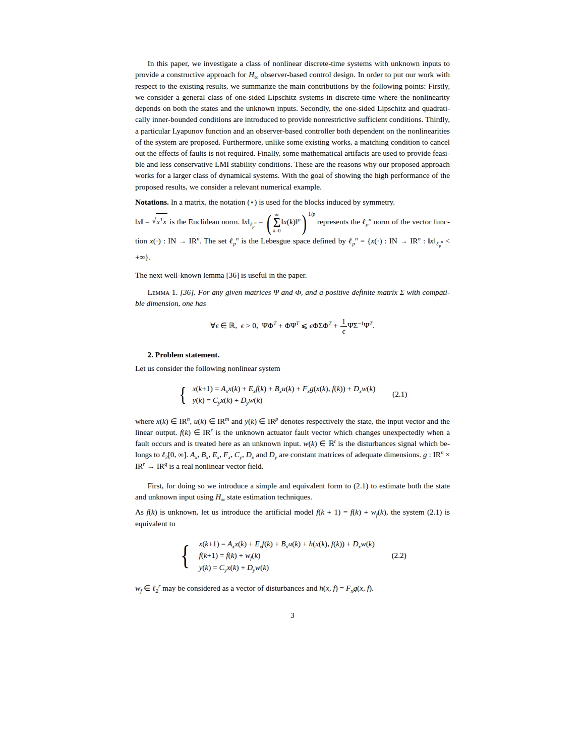In this paper, we investigate a class of nonlinear discrete-time systems with unknown inputs to provide a constructive approach for H∞ observer-based control design. In order to put our work with respect to the existing results, we summarize the main contributions by the following points: Firstly, we consider a general class of one-sided Lipschitz systems in discrete-time where the nonlinearity depends on both the states and the unknown inputs. Secondly, the one-sided Lipschitz and quadratically inner-bounded conditions are introduced to provide nonrestrictive sufficient conditions. Thirdly, a particular Lyapunov function and an observer-based controller both dependent on the nonlinearities of the system are proposed. Furthermore, unlike some existing works, a matching condition to cancel out the effects of faults is not required. Finally, some mathematical artifacts are used to provide feasible and less conservative LMI stability conditions. These are the reasons why our proposed approach works for a larger class of dynamical systems. With the goal of showing the high performance of the proposed results, we consider a relevant numerical example.
Notations. In a matrix, the notation (⋆) is used for the blocks induced by symmetry.
‖x‖ = xTx is the Euclidean norm. ‖x‖ℓpn = (∞Σk=0‖x(k)‖p)1/p represents the ℓpn norm of the vector function x(·) : IN → IRn. The set ℓpn is the Lebesgue space defined by ℓpn = {x(·) : IN → IRn : ‖x‖ℓpn < +∞}.
The next well-known lemma [36] is useful in the paper.
Lemma 1. [36]. For any given matrices Ψ and Φ, and a positive definite matrix Σ with compatible dimension, one has
∀ϵ ∈ ℝ, ϵ > 0, ΨΦT + ΦΨT ⩽ ϵ ΦΣΦT + 1 ϵ ΨΣ−1ΨT.
2. Problem statement.
Let us consider the following nonlinear system
{
x(k+1) = Axx(k) + Exf(k) + Bxu(k) + Fxg(x(k), f(k)) + Dxw(k)
y(k) = Cyx(k) + Dyw(k)
(2.1)
where x(k) ∈ IRn, u(k) ∈ IRm and y(k) ∈ IRp denotes respectively the state, the input vector and the linear output. f(k) ∈ IRr is the unknown actuator fault vector which changes unexpectedly when a fault occurs and is treated here as an unknown input. w(k) ∈ ℝt is the disturbances signal which belongs to ℓ2[0, ∞]. Ax, Bx, Ex, Fx, Cy, Dx and Dy are constant matrices of adequate dimensions. g : IRn × IRr → IRq is a real nonlinear vector field.
First, for doing so we introduce a simple and equivalent form to (2.1) to estimate both the state and unknown input using H∞ state estimation techniques.
As f(k) is unknown, let us introduce the artificial model f(k + 1) = f(k) + wf(k), the system (2.1) is equivalent to
{
x(k+1) = Axx(k) + Exf(k) + Bxu(k) + h(x(k), f(k)) + Dxw(k)
f(k+1) = f(k) + wf(k)
y(k) = Cyx(k) + Dyw(k)
(2.2)
wf ∈ ℓ2r may be considered as a vector of disturbances and h(x, f) = Fxg(x, f).
3